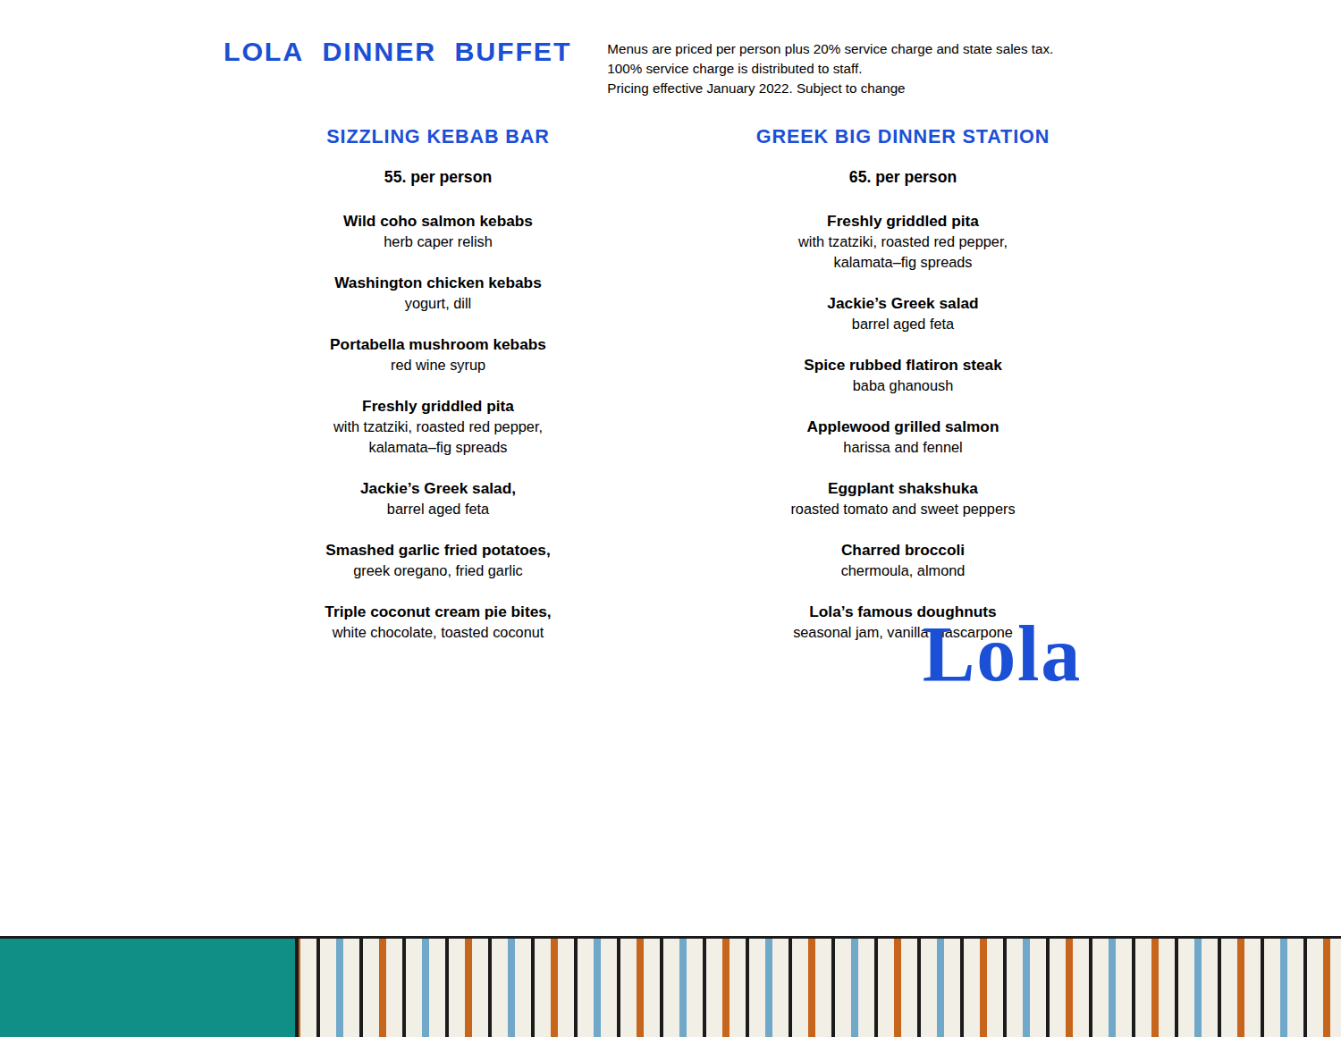LOLA DINNER BUFFET
Menus are priced per person plus 20% service charge and state sales tax.
100% service charge is distributed to staff.
Pricing effective January 2022. Subject to change
SIZZLING KEBAB BAR
55. per person
Wild coho salmon kebabs herb caper relish
Washington chicken kebabs yogurt, dill
Portabella mushroom kebabs red wine syrup
Freshly griddled pita with tzatziki, roasted red pepper, kalamata–fig spreads
Jackie’s Greek salad, barrel aged feta
Smashed garlic fried potatoes, greek oregano, fried garlic
Triple coconut cream pie bites, white chocolate, toasted coconut
GREEK BIG DINNER STATION
65. per person
Freshly griddled pita with tzatziki, roasted red pepper, kalamata–fig spreads
Jackie’s Greek salad barrel aged feta
Spice rubbed flatiron steak baba ghanoush
Applewood grilled salmon harissa and fennel
Eggplant shakshuka roasted tomato and sweet peppers
Charred broccoli chermoula, almond
Lola’s famous doughnuts seasonal jam, vanilla mascarpone
Lola